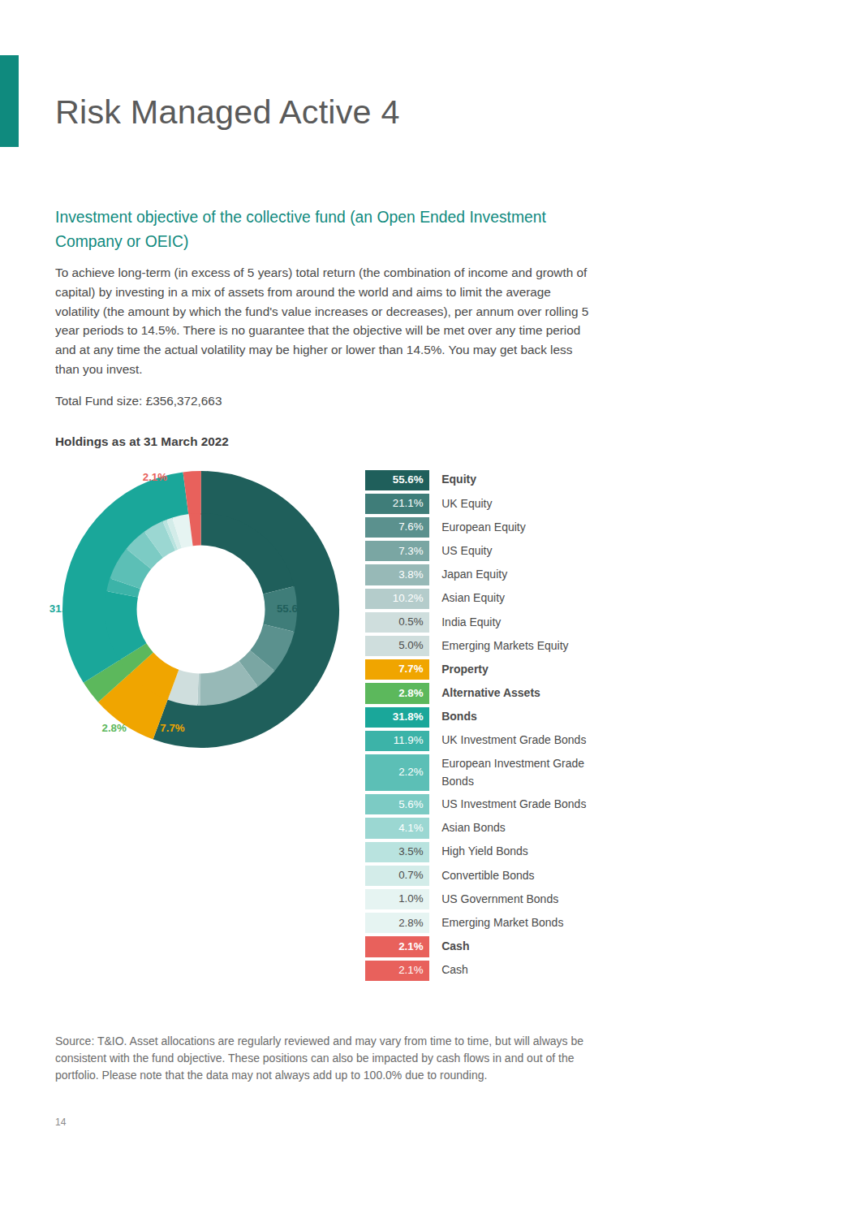Risk Managed Active 4
Investment objective of the collective fund (an Open Ended Investment Company or OEIC)
To achieve long-term (in excess of 5 years) total return (the combination of income and growth of capital) by investing in a mix of assets from around the world and aims to limit the average volatility (the amount by which the fund's value increases or decreases), per annum over rolling 5 year periods to 14.5%. There is no guarantee that the objective will be met over any time period and at any time the actual volatility may be higher or lower than 14.5%. You may get back less than you invest.
Total Fund size: £356,372,663
Holdings as at 31 March 2022
2.1% 31.8 % 2.8% 7.7% 55.6 %
| 55.6% | Equity |
| 21.1% | UK Equity |
| 7.6% | European Equity |
| 7.3% | US Equity |
| 3.8% | Japan Equity |
| 10.2% | Asian Equity |
| 0.5% | India Equity |
| 5.0% | Emerging Markets Equity |
| 7.7% | Property |
| 2.8% | Alternative Assets |
| 31.8% | Bonds |
| 11.9% | UK Investment Grade Bonds |
| 2.2% | European Investment Grade Bonds |
| 5.6% | US Investment Grade Bonds |
| 4.1% | Asian Bonds |
| 3.5% | High Yield Bonds |
| 0.7% | Convertible Bonds |
| 1.0% | US Government Bonds |
| 2.8% | Emerging Market Bonds |
| 2.1% | Cash |
| 2.1% | Cash |
Source: T&IO. Asset allocations are regularly reviewed and may vary from time to time, but will always be consistent with the fund objective. These positions can also be impacted by cash flows in and out of the portfolio. Please note that the data may not always add up to 100.0% due to rounding.
14